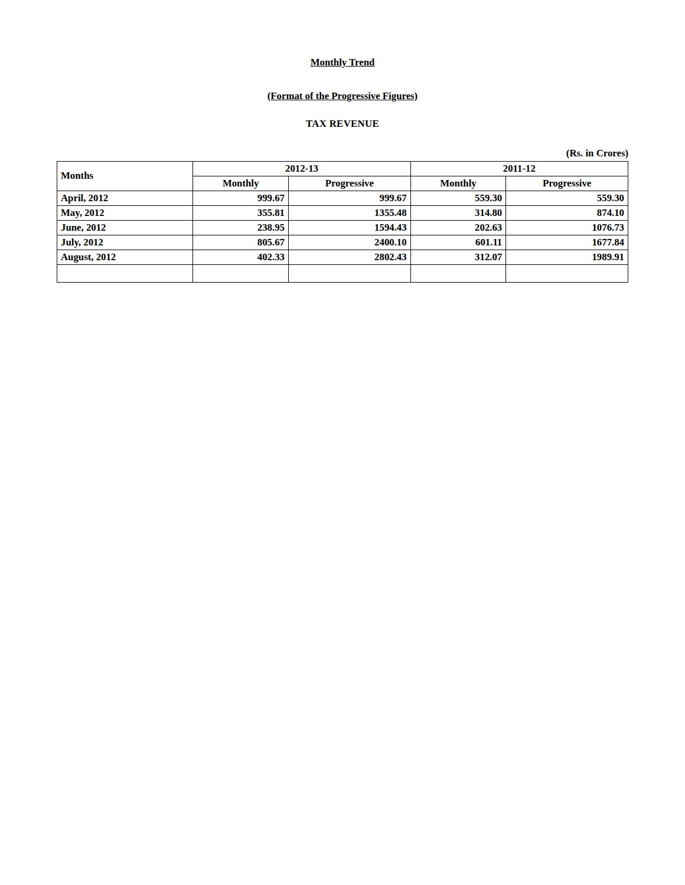Monthly Trend
(Format of the Progressive Figures)
TAX REVENUE
(Rs. in Crores)
| Months | 2012-13 | 2011-12 |
| --- | --- | --- |
| Monthly | Progressive | Monthly | Progressive |
| April, 2012 | 999.67 | 999.67 | 559.30 | 559.30 |
| May, 2012 | 355.81 | 1355.48 | 314.80 | 874.10 |
| June, 2012 | 238.95 | 1594.43 | 202.63 | 1076.73 |
| July, 2012 | 805.67 | 2400.10 | 601.11 | 1677.84 |
| August, 2012 | 402.33 | 2802.43 | 312.07 | 1989.91 |